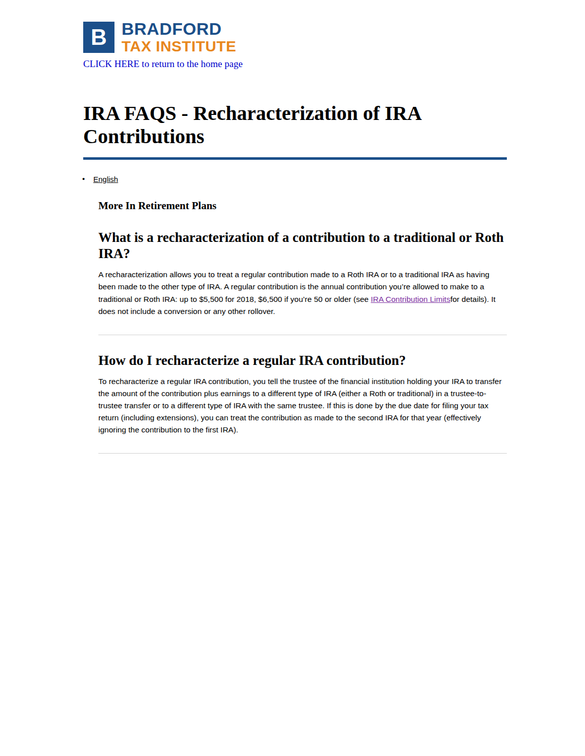B
BRADFORD
TAX INSTITUTE
CLICK HERE to return to the home page
IRA FAQS - Recharacterization of IRA Contributions
English
More In Retirement Plans
What is a recharacterization of a contribution to a traditional or Roth IRA?
A recharacterization allows you to treat a regular contribution made to a Roth IRA or to a traditional IRA as having been made to the other type of IRA. A regular contribution is the annual contribution you’re allowed to make to a traditional or Roth IRA: up to $5,500 for 2018, $6,500 if you’re 50 or older (see IRA Contribution Limitsfor details). It does not include a conversion or any other rollover.
How do I recharacterize a regular IRA contribution?
To recharacterize a regular IRA contribution, you tell the trustee of the financial institution holding your IRA to transfer the amount of the contribution plus earnings to a different type of IRA (either a Roth or traditional) in a trustee-to-trustee transfer or to a different type of IRA with the same trustee. If this is done by the due date for filing your tax return (including extensions), you can treat the contribution as made to the second IRA for that year (effectively ignoring the contribution to the first IRA).